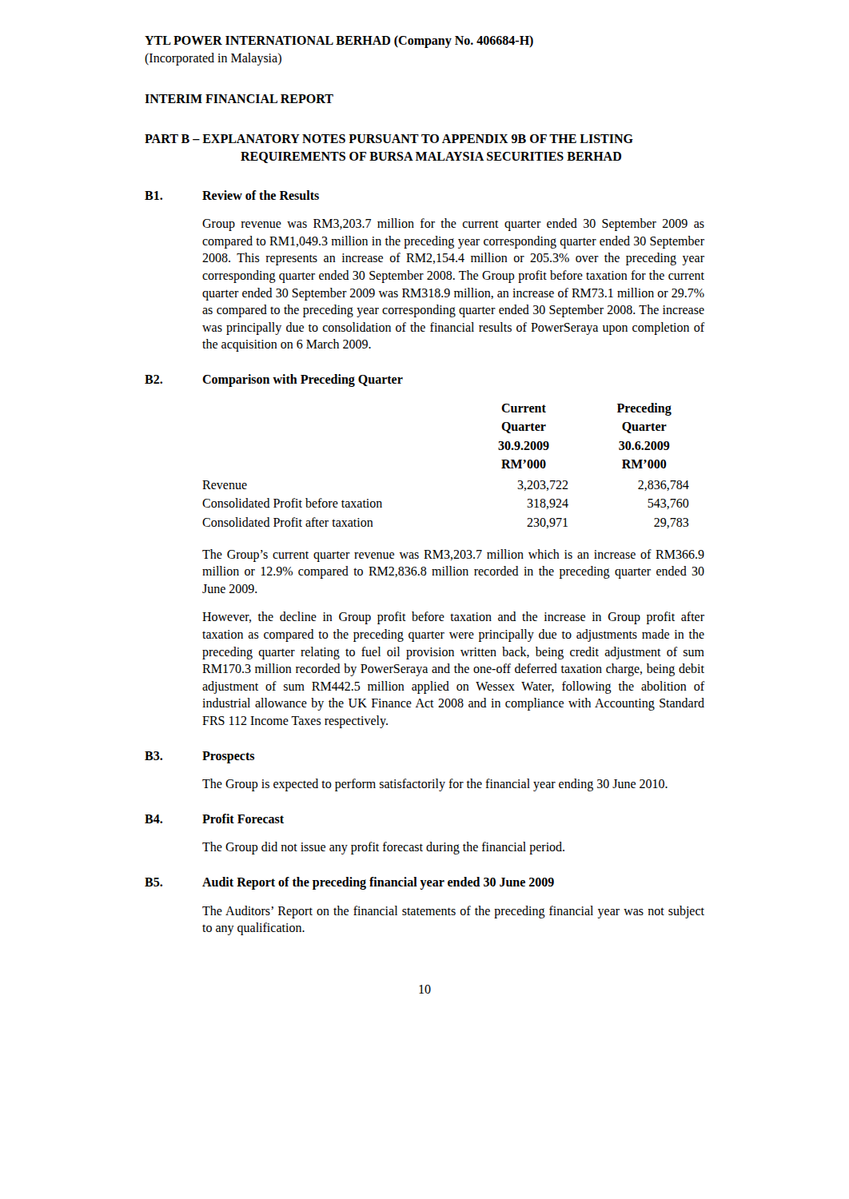YTL POWER INTERNATIONAL BERHAD (Company No. 406684-H)
(Incorporated in Malaysia)
INTERIM FINANCIAL REPORT
PART B – EXPLANATORY NOTES PURSUANT TO APPENDIX 9B OF THE LISTING REQUIREMENTS OF BURSA MALAYSIA SECURITIES BERHAD
B1.
Review of the Results
Group revenue was RM3,203.7 million for the current quarter ended 30 September 2009 as compared to RM1,049.3 million in the preceding year corresponding quarter ended 30 September 2008. This represents an increase of RM2,154.4 million or 205.3% over the preceding year corresponding quarter ended 30 September 2008. The Group profit before taxation for the current quarter ended 30 September 2009 was RM318.9 million, an increase of RM73.1 million or 29.7% as compared to the preceding year corresponding quarter ended 30 September 2008. The increase was principally due to consolidation of the financial results of PowerSeraya upon completion of the acquisition on 6 March 2009.
B2.
Comparison with Preceding Quarter
| | Current | Preceding |
| --- | --- | --- |
| | Quarter | Quarter |
| | 30.9.2009 | 30.6.2009 |
| | RM’000 | RM’000 |
| Revenue | 3,203,722 | 2,836,784 |
| Consolidated Profit before taxation | 318,924 | 543,760 |
| Consolidated Profit after taxation | 230,971 | 29,783 |
The Group’s current quarter revenue was RM3,203.7 million which is an increase of RM366.9 million or 12.9% compared to RM2,836.8 million recorded in the preceding quarter ended 30 June 2009.
However, the decline in Group profit before taxation and the increase in Group profit after taxation as compared to the preceding quarter were principally due to adjustments made in the preceding quarter relating to fuel oil provision written back, being credit adjustment of sum RM170.3 million recorded by PowerSeraya and the one-off deferred taxation charge, being debit adjustment of sum RM442.5 million applied on Wessex Water, following the abolition of industrial allowance by the UK Finance Act 2008 and in compliance with Accounting Standard FRS 112 Income Taxes respectively.
B3.
Prospects
The Group is expected to perform satisfactorily for the financial year ending 30 June 2010.
B4.
Profit Forecast
The Group did not issue any profit forecast during the financial period.
B5.
Audit Report of the preceding financial year ended 30 June 2009
The Auditors’ Report on the financial statements of the preceding financial year was not subject to any qualification.
10